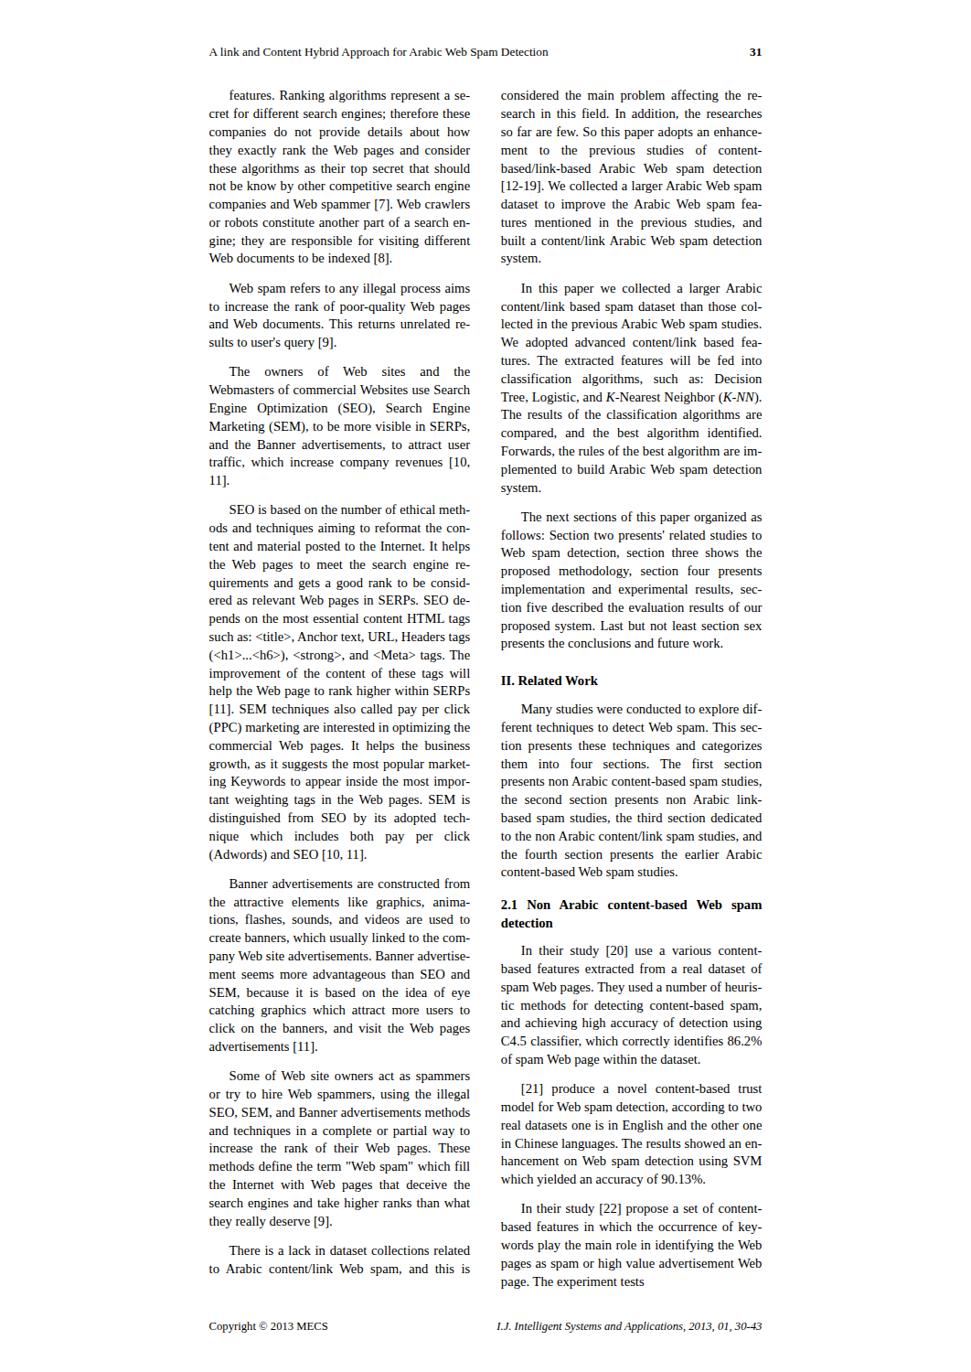A link and Content Hybrid Approach for Arabic Web Spam Detection 31
features. Ranking algorithms represent a secret for different search engines; therefore these companies do not provide details about how they exactly rank the Web pages and consider these algorithms as their top secret that should not be know by other competitive search engine companies and Web spammer [7]. Web crawlers or robots constitute another part of a search engine; they are responsible for visiting different Web documents to be indexed [8].
Web spam refers to any illegal process aims to increase the rank of poor-quality Web pages and Web documents. This returns unrelated results to user's query [9].
The owners of Web sites and the Webmasters of commercial Websites use Search Engine Optimization (SEO), Search Engine Marketing (SEM), to be more visible in SERPs, and the Banner advertisements, to attract user traffic, which increase company revenues [10, 11].
SEO is based on the number of ethical methods and techniques aiming to reformat the content and material posted to the Internet. It helps the Web pages to meet the search engine requirements and gets a good rank to be considered as relevant Web pages in SERPs. SEO depends on the most essential content HTML tags such as: <title>, Anchor text, URL, Headers tags (<h1>...<h6>), <strong>, and <Meta> tags. The improvement of the content of these tags will help the Web page to rank higher within SERPs [11]. SEM techniques also called pay per click (PPC) marketing are interested in optimizing the commercial Web pages. It helps the business growth, as it suggests the most popular marketing Keywords to appear inside the most important weighting tags in the Web pages. SEM is distinguished from SEO by its adopted technique which includes both pay per click (Adwords) and SEO [10, 11].
Banner advertisements are constructed from the attractive elements like graphics, animations, flashes, sounds, and videos are used to create banners, which usually linked to the company Web site advertisements. Banner advertisement seems more advantageous than SEO and SEM, because it is based on the idea of eye catching graphics which attract more users to click on the banners, and visit the Web pages advertisements [11].
Some of Web site owners act as spammers or try to hire Web spammers, using the illegal SEO, SEM, and Banner advertisements methods and techniques in a complete or partial way to increase the rank of their Web pages. These methods define the term "Web spam" which fill the Internet with Web pages that deceive the search engines and take higher ranks than what they really deserve [9].
There is a lack in dataset collections related to Arabic content/link Web spam, and this is considered the main problem affecting the research in this field. In addition, the researches so far are few. So this paper adopts an enhancement to the previous studies of content-based/link-based Arabic Web spam detection [12-19]. We collected a larger Arabic Web spam dataset to improve the Arabic Web spam features mentioned in the previous studies, and built a content/link Arabic Web spam detection system.
In this paper we collected a larger Arabic content/link based spam dataset than those collected in the previous Arabic Web spam studies. We adopted advanced content/link based features. The extracted features will be fed into classification algorithms, such as: Decision Tree, Logistic, and K-Nearest Neighbor (K-NN). The results of the classification algorithms are compared, and the best algorithm identified. Forwards, the rules of the best algorithm are implemented to build Arabic Web spam detection system.
The next sections of this paper organized as follows: Section two presents' related studies to Web spam detection, section three shows the proposed methodology, section four presents implementation and experimental results, section five described the evaluation results of our proposed system. Last but not least section sex presents the conclusions and future work.
II. Related Work
Many studies were conducted to explore different techniques to detect Web spam. This section presents these techniques and categorizes them into four sections. The first section presents non Arabic content-based spam studies, the second section presents non Arabic link-based spam studies, the third section dedicated to the non Arabic content/link spam studies, and the fourth section presents the earlier Arabic content-based Web spam studies.
2.1 Non Arabic content-based Web spam detection
In their study [20] use a various content-based features extracted from a real dataset of spam Web pages. They used a number of heuristic methods for detecting content-based spam, and achieving high accuracy of detection using C4.5 classifier, which correctly identifies 86.2% of spam Web page within the dataset.
[21] produce a novel content-based trust model for Web spam detection, according to two real datasets one is in English and the other one in Chinese languages. The results showed an enhancement on Web spam detection using SVM which yielded an accuracy of 90.13%.
In their study [22] propose a set of content-based features in which the occurrence of keywords play the main role in identifying the Web pages as spam or high value advertisement Web page. The experiment tests
Copyright © 2013 MECS I.J. Intelligent Systems and Applications, 2013, 01, 30-43